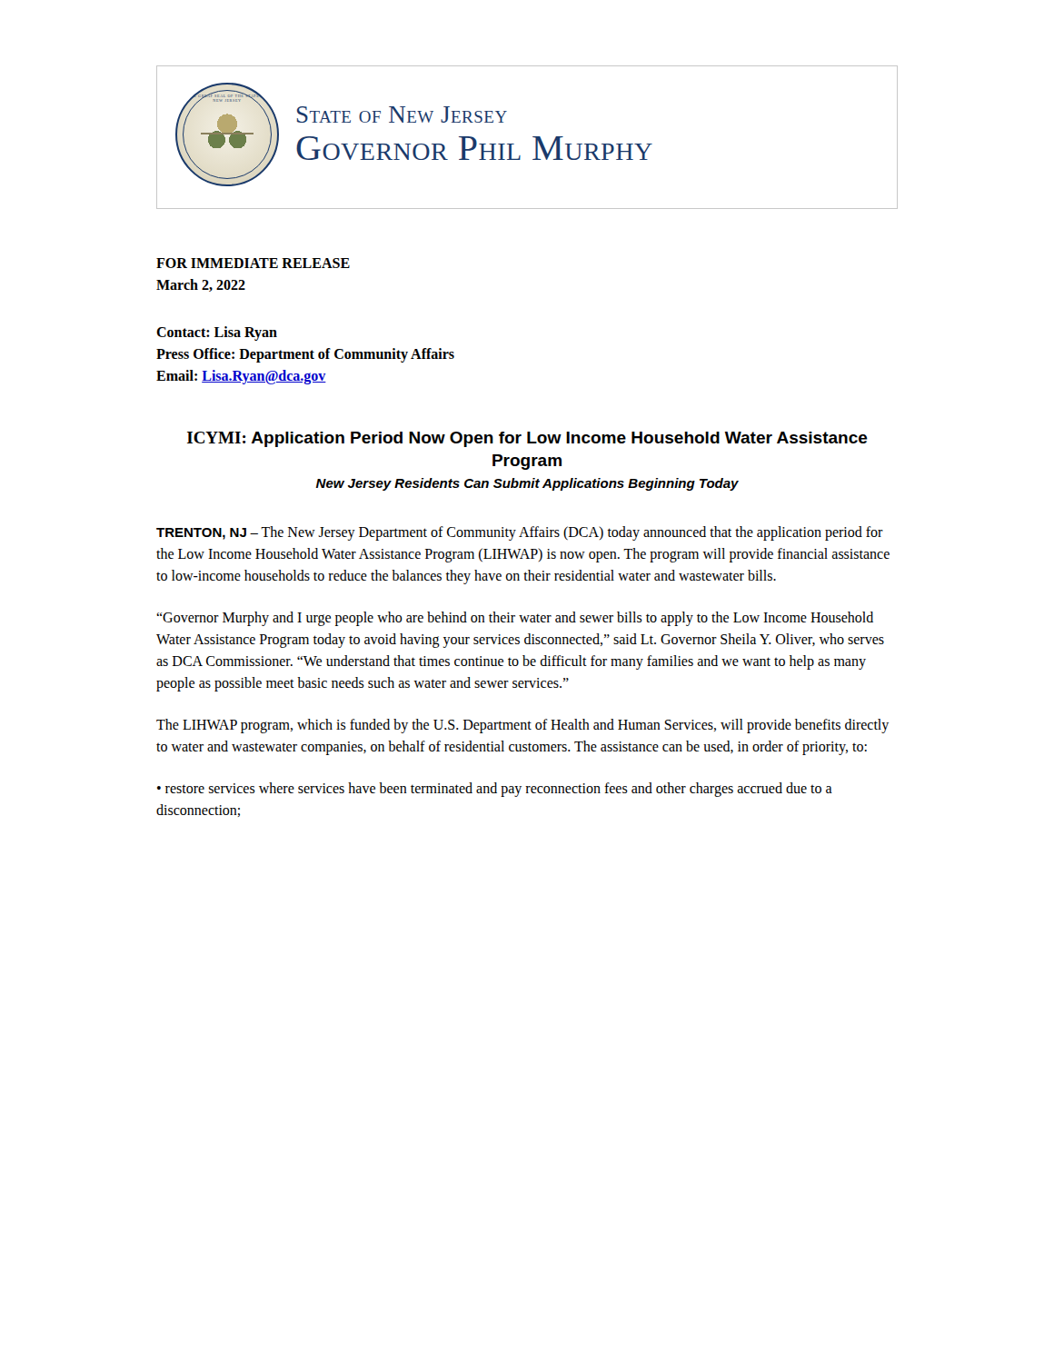State of New Jersey Governor Phil Murphy
FOR IMMEDIATE RELEASE
March 2, 2022
Contact: Lisa Ryan
Press Office: Department of Community Affairs
Email: Lisa.Ryan@dca.gov
ICYMI: Application Period Now Open for Low Income Household Water Assistance Program
New Jersey Residents Can Submit Applications Beginning Today
TRENTON, NJ – The New Jersey Department of Community Affairs (DCA) today announced that the application period for the Low Income Household Water Assistance Program (LIHWAP) is now open. The program will provide financial assistance to low-income households to reduce the balances they have on their residential water and wastewater bills.
“Governor Murphy and I urge people who are behind on their water and sewer bills to apply to the Low Income Household Water Assistance Program today to avoid having your services disconnected,” said Lt. Governor Sheila Y. Oliver, who serves as DCA Commissioner. “We understand that times continue to be difficult for many families and we want to help as many people as possible meet basic needs such as water and sewer services.”
The LIHWAP program, which is funded by the U.S. Department of Health and Human Services, will provide benefits directly to water and wastewater companies, on behalf of residential customers. The assistance can be used, in order of priority, to:
• restore services where services have been terminated and pay reconnection fees and other charges accrued due to a disconnection;